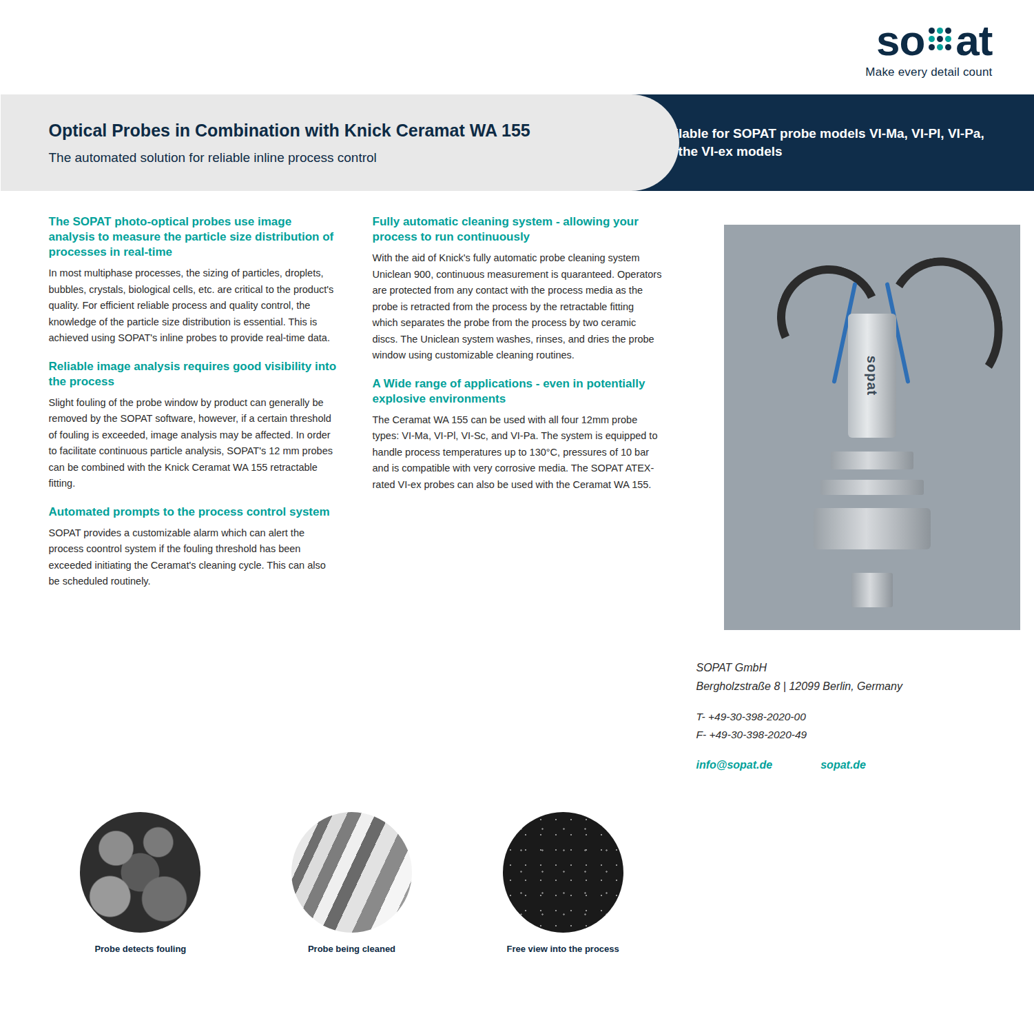so at
Make every detail count
Optical Probes in Combination with Knick Ceramat WA 155
The automated solution for reliable inline process control
Available for SOPAT probe models VI-Ma, VI-Pl, VI-Pa, and the VI-ex models
The SOPAT photo-optical probes use image analysis to measure the particle size distribution of processes in real-time
In most multiphase processes, the sizing of particles, droplets, bubbles, crystals, biological cells, etc. are critical to the product's quality. For efficient reliable process and quality control, the knowledge of the particle size distribution is essential. This is achieved using SOPAT's inline probes to provide real-time data.
Reliable image analysis requires good visibility into the process
Slight fouling of the probe window by product can generally be removed by the SOPAT software, however, if a certain threshold of fouling is exceeded, image analysis may be affected. In order to facilitate continuous particle analysis, SOPAT's 12 mm probes can be combined with the Knick Ceramat WA 155 retractable fitting.
Automated prompts to the process control system
SOPAT provides a customizable alarm which can alert the process coontrol system if the fouling threshold has been exceeded initiating the Ceramat's cleaning cycle. This can also be scheduled routinely.
Fully automatic cleaning system - allowing your process to run continuously
With the aid of Knick's fully automatic probe cleaning system Uniclean 900, continuous measurement is quaranteed. Operators are protected from any contact with the process media as the probe is retracted from the process by the retractable fitting which separates the probe from the process by two ceramic discs. The Uniclean system washes, rinses, and dries the probe window using customizable cleaning routines.
A Wide range of applications - even in potentially explosive environments
The Ceramat WA 155 can be used with all four 12mm probe types: VI-Ma, VI-Pl, VI-Sc, and VI-Pa. The system is equipped to handle process temperatures up to 130°C, pressures of 10 bar and is compatible with very corrosive media. The SOPAT ATEX-rated VI-ex probes can also be used with the Ceramat WA 155.
SOPAT GmbH
Bergholzstraße 8 | 12099 Berlin, Germany
T- +49-30-398-2020-00
F- +49-30-398-2020-49
info@sopat.de sopat.de
Probe detects fouling
Probe being cleaned
Free view into the process